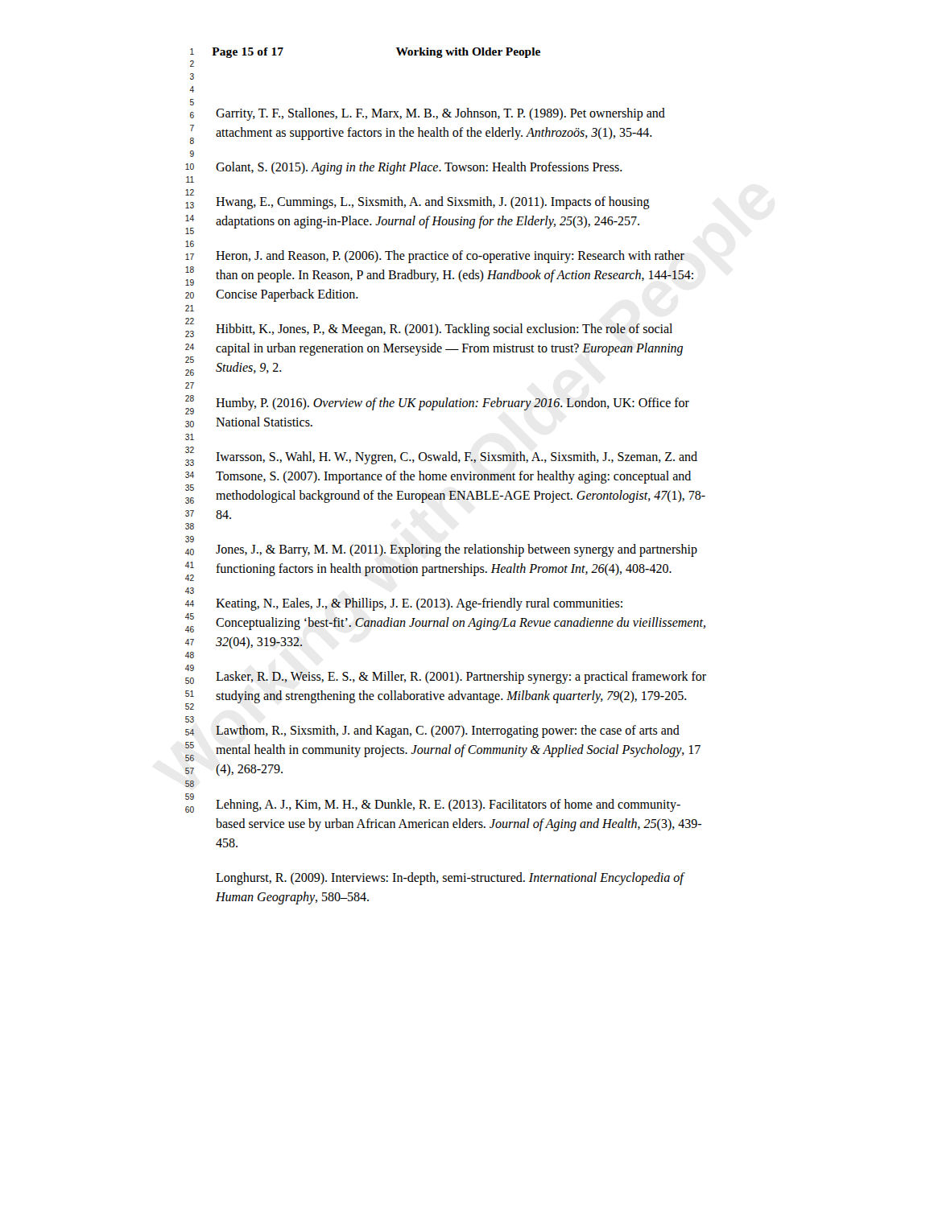Page 15 of 17
Working with Older People
12345 678910 1112131415 1617181920 2122232425 2627282930 3132333435 3637383940 4142434445 4647484950 5152535455 5657585960
Working with Older People
Garrity, T. F., Stallones, L. F., Marx, M. B., & Johnson, T. P. (1989). Pet ownership and attachment as supportive factors in the health of the elderly. Anthrozoös, 3(1), 35-44.
Golant, S. (2015). Aging in the Right Place. Towson: Health Professions Press.
Hwang, E., Cummings, L., Sixsmith, A. and Sixsmith, J. (2011). Impacts of housing adaptations on aging-in-Place. Journal of Housing for the Elderly, 25(3), 246-257.
Heron, J. and Reason, P. (2006). The practice of co-operative inquiry: Research with rather than on people. In Reason, P and Bradbury, H. (eds) Handbook of Action Research, 144-154: Concise Paperback Edition.
Hibbitt, K., Jones, P., & Meegan, R. (2001). Tackling social exclusion: The role of social capital in urban regeneration on Merseyside — From mistrust to trust? European Planning Studies, 9, 2.
Humby, P. (2016). Overview of the UK population: February 2016. London, UK: Office for National Statistics.
Iwarsson, S., Wahl, H. W., Nygren, C., Oswald, F., Sixsmith, A., Sixsmith, J., Szeman, Z. and Tomsone, S. (2007). Importance of the home environment for healthy aging: conceptual and methodological background of the European ENABLE-AGE Project. Gerontologist, 47(1), 78-84.
Jones, J., & Barry, M. M. (2011). Exploring the relationship between synergy and partnership functioning factors in health promotion partnerships. Health Promot Int, 26(4), 408-420.
Keating, N., Eales, J., & Phillips, J. E. (2013). Age-friendly rural communities: Conceptualizing ‘best-fit’. Canadian Journal on Aging/La Revue canadienne du vieillissement, 32(04), 319-332.
Lasker, R. D., Weiss, E. S., & Miller, R. (2001). Partnership synergy: a practical framework for studying and strengthening the collaborative advantage. Milbank quarterly, 79(2), 179-205.
Lawthom, R., Sixsmith, J. and Kagan, C. (2007). Interrogating power: the case of arts and mental health in community projects. Journal of Community & Applied Social Psychology, 17 (4), 268-279.
Lehning, A. J., Kim, M. H., & Dunkle, R. E. (2013). Facilitators of home and community-based service use by urban African American elders. Journal of Aging and Health, 25(3), 439-458.
Longhurst, R. (2009). Interviews: In-depth, semi-structured. International Encyclopedia of Human Geography, 580–584.